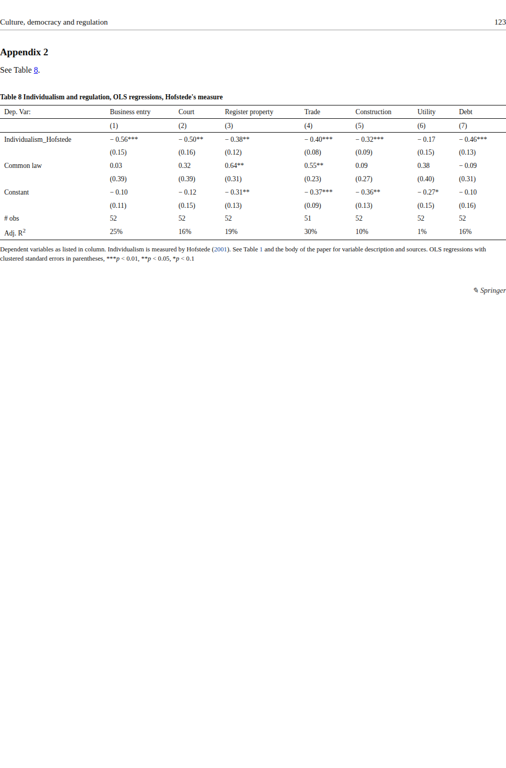Culture, democracy and regulation 123
Appendix 2
See Table 8.
Table 8 Individualism and regulation, OLS regressions, Hofstede's measure
| Dep. Var: | Business entry | Court | Register property | Trade | Construction | Utility | Debt |
| --- | --- | --- | --- | --- | --- | --- | --- |
| | (1) | (2) | (3) | (4) | (5) | (6) | (7) |
| Individualism_Hofstede | − 0.56*** | − 0.50** | − 0.38** | − 0.40*** | − 0.32*** | − 0.17 | − 0.46*** |
| | (0.15) | (0.16) | (0.12) | (0.08) | (0.09) | (0.15) | (0.13) |
| Common law | 0.03 | 0.32 | 0.64** | 0.55** | 0.09 | 0.38 | − 0.09 |
| | (0.39) | (0.39) | (0.31) | (0.23) | (0.27) | (0.40) | (0.31) |
| Constant | − 0.10 | − 0.12 | − 0.31** | − 0.37*** | − 0.36** | − 0.27* | − 0.10 |
| | (0.11) | (0.15) | (0.13) | (0.09) | (0.13) | (0.15) | (0.16) |
| # obs | 52 | 52 | 52 | 51 | 52 | 52 | 52 |
| Adj. R 2 | 25% | 16% | 19% | 30% | 10% | 1% | 16% |
Dependent variables as listed in column. Individualism is measured by Hofstede (2001). See Table 1 and the body of the paper for variable description and sources. OLS regressions with clustered standard errors in parentheses, ***p < 0.01, **p < 0.05, *p < 0.1
✎ Springer